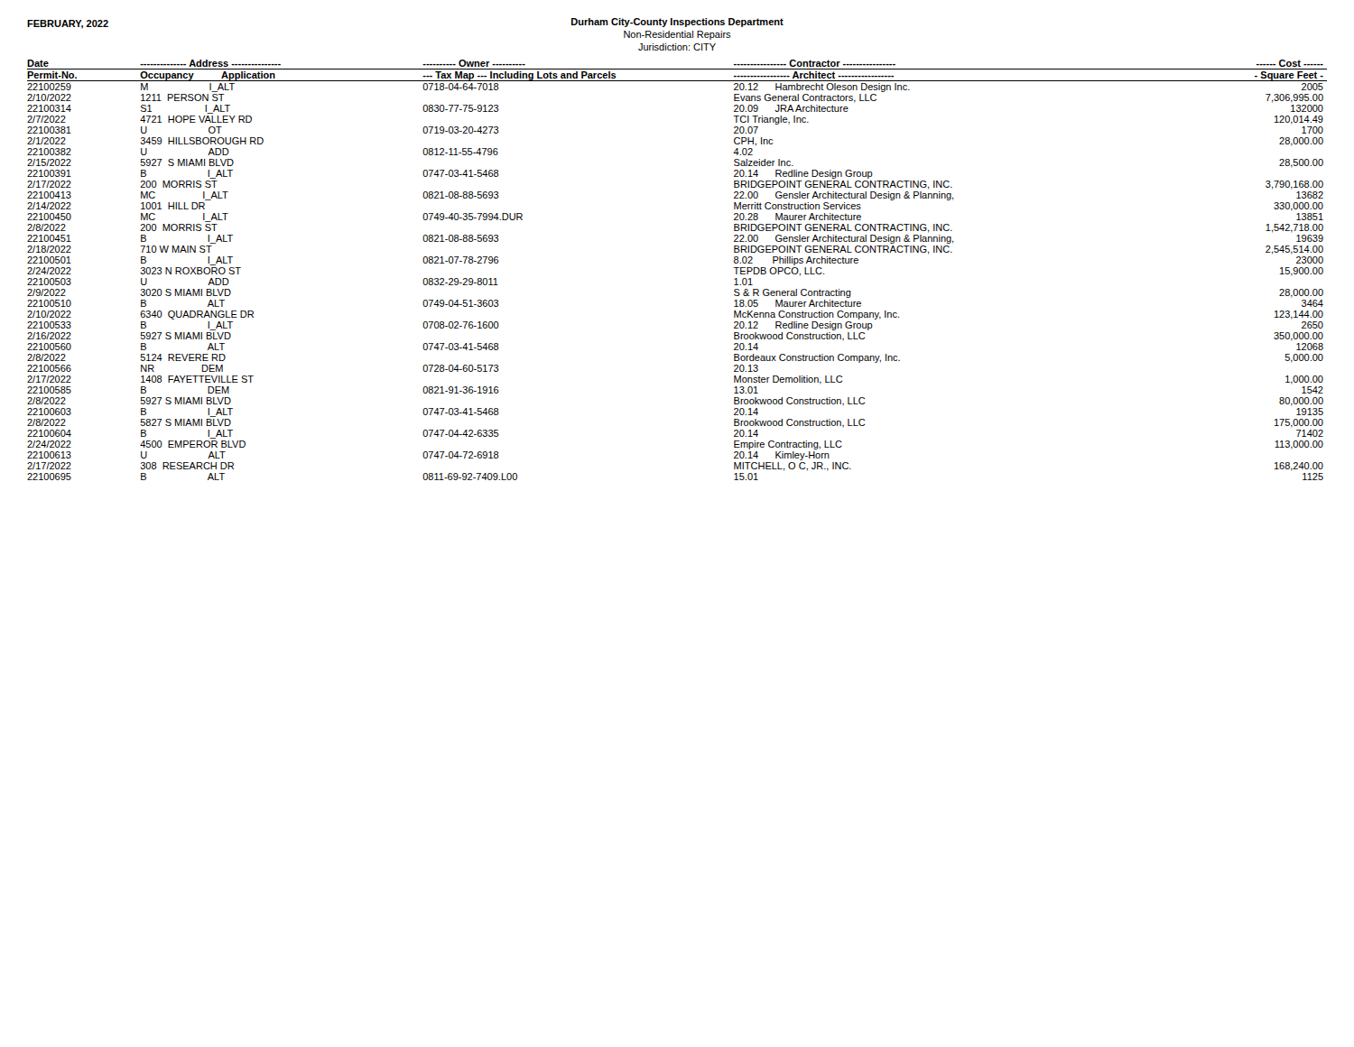FEBRUARY, 2022
Durham City-County Inspections Department
Non-Residential Repairs
Jurisdiction: CITY
| Date | -------------- Address --------------- | ---------- Owner ---------- | ---------------- Contractor ---------------- | ------ Cost ------ |
| --- | --- | --- | --- | --- |
| Permit-No. | Occupancy Application | --- Tax Map --- Including Lots and Parcels | ----------------- Architect ----------------- | - Square Feet - |
| 22100259 | M I_ALT | 0718-04-64-7018 | 20.12 Hambrecht Oleson Design Inc. | 2005 |
| 2/10/2022 | 1211 PERSON ST | | Evans General Contractors, LLC | 7,306,995.00 |
| 22100314 | S1 I_ALT | 0830-77-75-9123 | 20.09 JRA Architecture | 132000 |
| 2/7/2022 | 4721 HOPE VALLEY RD | | TCI Triangle, Inc. | 120,014.49 |
| 22100381 | U OT | 0719-03-20-4273 | 20.07 | 1700 |
| 2/1/2022 | 3459 HILLSBOROUGH RD | | CPH, Inc | 28,000.00 |
| 22100382 | U ADD | 0812-11-55-4796 | 4.02 | |
| 2/15/2022 | 5927 S MIAMI BLVD | | Salzeider Inc. | 28,500.00 |
| 22100391 | B I_ALT | 0747-03-41-5468 | 20.14 Redline Design Group | |
| 2/17/2022 | 200 MORRIS ST | | BRIDGEPOINT GENERAL CONTRACTING, INC. | 3,790,168.00 |
| 22100413 | MC I_ALT | 0821-08-88-5693 | 22.00 Gensler Architectural Design & Planning, | 13682 |
| 2/14/2022 | 1001 HILL DR | | Merritt Construction Services | 330,000.00 |
| 22100450 | MC I_ALT | 0749-40-35-7994.DUR | 20.28 Maurer Architecture | 13851 |
| 2/8/2022 | 200 MORRIS ST | | BRIDGEPOINT GENERAL CONTRACTING, INC. | 1,542,718.00 |
| 22100451 | B I_ALT | 0821-08-88-5693 | 22.00 Gensler Architectural Design & Planning, | 19639 |
| 2/18/2022 | 710 W MAIN ST | | BRIDGEPOINT GENERAL CONTRACTING, INC. | 2,545,514.00 |
| 22100501 | B I_ALT | 0821-07-78-2796 | 8.02 Phillips Architecture | 23000 |
| 2/24/2022 | 3023 N ROXBORO ST | | TEPDB OPCO, LLC. | 15,900.00 |
| 22100503 | U ADD | 0832-29-29-8011 | 1.01 | |
| 2/9/2022 | 3020 S MIAMI BLVD | | S & R General Contracting | 28,000.00 |
| 22100510 | B ALT | 0749-04-51-3603 | 18.05 Maurer Architecture | 3464 |
| 2/10/2022 | 6340 QUADRANGLE DR | | McKenna Construction Company, Inc. | 123,144.00 |
| 22100533 | B I_ALT | 0708-02-76-1600 | 20.12 Redline Design Group | 2650 |
| 2/16/2022 | 5927 S MIAMI BLVD | | Brookwood Construction, LLC | 350,000.00 |
| 22100560 | B ALT | 0747-03-41-5468 | 20.14 | 12068 |
| 2/8/2022 | 5124 REVERE RD | | Bordeaux Construction Company, Inc. | 5,000.00 |
| 22100566 | NR DEM | 0728-04-60-5173 | 20.13 | |
| 2/17/2022 | 1408 FAYETTEVILLE ST | | Monster Demolition, LLC | 1,000.00 |
| 22100585 | B DEM | 0821-91-36-1916 | 13.01 | 1542 |
| 2/8/2022 | 5927 S MIAMI BLVD | | Brookwood Construction, LLC | 80,000.00 |
| 22100603 | B I_ALT | 0747-03-41-5468 | 20.14 | 19135 |
| 2/8/2022 | 5827 S MIAMI BLVD | | Brookwood Construction, LLC | 175,000.00 |
| 22100604 | B I_ALT | 0747-04-42-6335 | 20.14 | 71402 |
| 2/24/2022 | 4500 EMPEROR BLVD | | Empire Contracting, LLC | 113,000.00 |
| 22100613 | U ALT | 0747-04-72-6918 | 20.14 Kimley-Horn | |
| 2/17/2022 | 308 RESEARCH DR | | MITCHELL, O C, JR., INC. | 168,240.00 |
| 22100695 | B ALT | 0811-69-92-7409.L00 | 15.01 | 1125 |